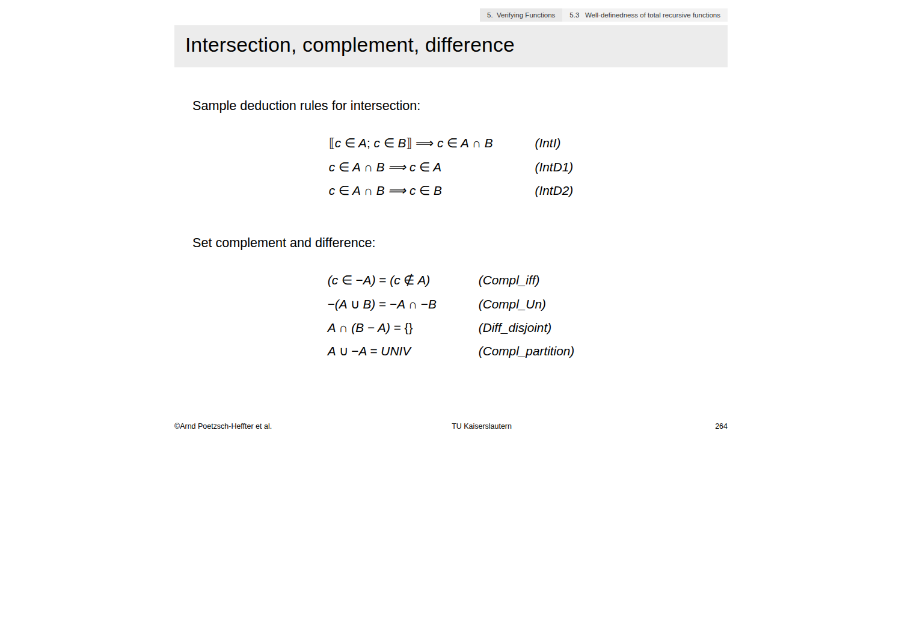5. Verifying Functions
5.3 Well-definedness of total recursive functions
Intersection, complement, difference
Sample deduction rules for intersection:
| ⟦ c ∈ A ; c ∈ B ⟧ ⟹ c ∈ A ∩ B | (IntI) |
| c ∈ A ∩ B ⟹ c ∈ A | (IntD1) |
| c ∈ A ∩ B ⟹ c ∈ B | (IntD2) |
Set complement and difference:
| ( c ∈ − A ) = ( c ∉ A ) | (Compl_iff) |
| − ( A ∪ B ) = − A ∩ − B | (Compl_Un) |
| A ∩ ( B − A ) = {} | (Diff_disjoint) |
| A ∪ − A = UNIV | (Compl_partition) |
©Arnd Poetzsch-Heffter et al.
TU Kaiserslautern
264